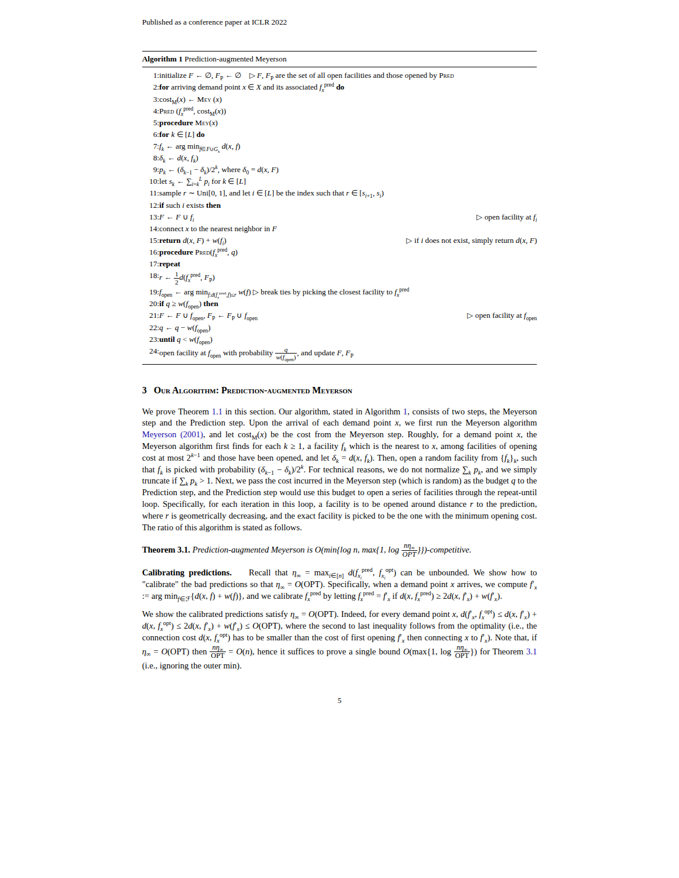Published as a conference paper at ICLR 2022
Algorithm 1 Prediction-augmented Meyerson
| 1: | initialize F ← ∅, F P ← ∅ ▷ F , F P are the set of all open facilities and those opened by Pred |
| 2: | for arriving demand point x ∈ X and its associated f x pred do |
| 3: | cost M ( x ) ← Mey ( x ) |
| 4: | Pred ( f x pred , cost M ( x )) |
| 5: | procedure Mey ( x ) |
| 6: | for k ∈ [ L ] do |
| 7: | f k ← arg min f ∈ F ∪ G k d ( x , f ) |
| 8: | δ k ← d ( x , f k ) |
| 9: | p k ← ( δ k −1 − δ k )/2 k , where δ 0 = d ( x , F ) |
| 10: | let s k ← ∑ i = k L p i for k ∈ [ L ] |
| 11: | sample r ∼ Uni[0, 1], and let i ∈ [ L ] be the index such that r ∈ [ s i +1 , s i ) |
| 12: | if such i exists then |
| 13: | F ← F ∪ f i ▷ open facility at f i |
| 14: | connect x to the nearest neighbor in F |
| 15: | return d ( x , F ) + w ( f i ) ▷ if i does not exist, simply return d ( x , F ) |
| 16: | procedure Pred ( f x pred , q ) |
| 17: | repeat |
| 18: | r ← 1 2 d ( f x pred , F P ) |
| 19: | f open ← arg min f : d ( f x pred , f )≤ r w ( f ) ▷ break ties by picking the closest facility to f x pred |
| 20: | if q ≥ w ( f open ) then |
| 21: | F ← F ∪ f open , F P ← F P ∪ f open ▷ open facility at f open |
| 22: | q ← q − w ( f open ) |
| 23: | until q < w ( f open ) |
| 24: | open facility at f open with probability q w ( f open ) , and update F , F P |
3 Our Algorithm: Prediction-augmented Meyerson
We prove Theorem 1.1 in this section. Our algorithm, stated in Algorithm 1, consists of two steps, the Meyerson step and the Prediction step. Upon the arrival of each demand point x, we first run the Meyerson algorithm Meyerson (2001), and let costM(x) be the cost from the Meyerson step. Roughly, for a demand point x, the Meyerson algorithm first finds for each k ≥ 1, a facility fk which is the nearest to x, among facilities of opening cost at most 2k−1 and those have been opened, and let δk = d(x, fk). Then, open a random facility from {fk}k, such that fk is picked with probability (δk−1 − δk)/2k. For technical reasons, we do not normalize ∑k pk, and we simply truncate if ∑k pk > 1. Next, we pass the cost incurred in the Meyerson step (which is random) as the budget q to the Prediction step, and the Prediction step would use this budget to open a series of facilities through the repeat-until loop. Specifically, for each iteration in this loop, a facility is to be opened around distance r to the prediction, where r is geometrically decreasing, and the exact facility is picked to be the one with the minimum opening cost. The ratio of this algorithm is stated as follows.
Theorem 3.1. Prediction-augmented Meyerson is O(min{log n, max{1, log nη∞OPT}})-competitive.
Calibrating predictions. Recall that η∞ = maxi∈[n] d(fxipred, fxiopt) can be unbounded. We show how to "calibrate" the bad predictions so that η∞ = O(OPT). Specifically, when a demand point x arrives, we compute f′x := arg minf∈ℱ{d(x, f) + w(f)}, and we calibrate fxpred by letting fxpred = f′x if d(x, fxpred) ≥ 2d(x, f′x) + w(f′x).
We show the calibrated predictions satisfy η∞ = O(OPT). Indeed, for every demand point x, d(f′x, fxopt) ≤ d(x, f′x) + d(x, fxopt) ≤ 2d(x, f′x) + w(f′x) ≤ O(OPT), where the second to last inequality follows from the optimality (i.e., the connection cost d(x, fxopt) has to be smaller than the cost of first opening f′x then connecting x to f′x). Note that, if η∞ = O(OPT) then nη∞OPT = O(n), hence it suffices to prove a single bound O(max{1, log nη∞OPT}) for Theorem 3.1 (i.e., ignoring the outer min).
5